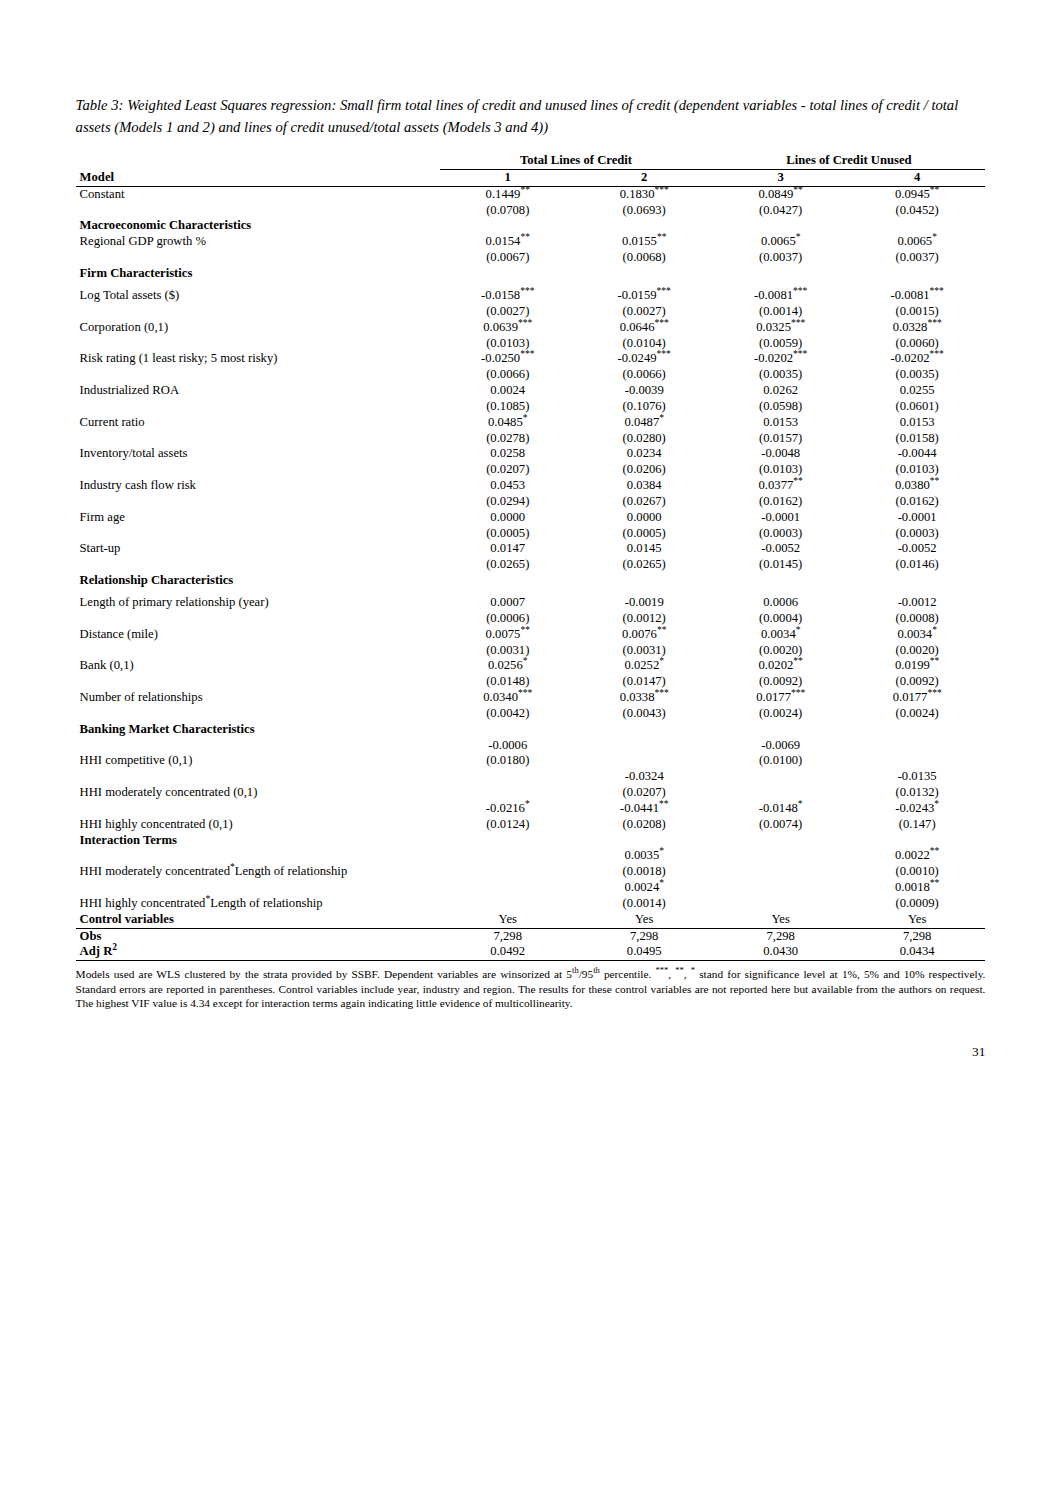Table 3: Weighted Least Squares regression: Small firm total lines of credit and unused lines of credit (dependent variables - total lines of credit / total assets (Models 1 and 2) and lines of credit unused/total assets (Models 3 and 4))
| | Total Lines of Credit | Lines of Credit Unused |
| Model | 1 | 2 | 3 | 4 |
| Constant | 0.1449 ** | 0.1830 *** | 0.0849 ** | 0.0945 ** |
| | (0.0708) | (0.0693) | (0.0427) | (0.0452) |
| Macroeconomic Characteristics |
| Regional GDP growth % | 0.0154 ** | 0.0155 ** | 0.0065 * | 0.0065 * |
| | (0.0067) | (0.0068) | (0.0037) | (0.0037) |
| Firm Characteristics |
| Log Total assets ($) | -0.0158 *** | -0.0159 *** | -0.0081 *** | -0.0081 *** |
| | (0.0027) | (0.0027) | (0.0014) | (0.0015) |
| Corporation (0,1) | 0.0639 *** | 0.0646 *** | 0.0325 *** | 0.0328 *** |
| | (0.0103) | (0.0104) | (0.0059) | (0.0060) |
| Risk rating (1 least risky; 5 most risky) | -0.0250 *** | -0.0249 *** | -0.0202 *** | -0.0202 *** |
| | (0.0066) | (0.0066) | (0.0035) | (0.0035) |
| Industrialized ROA | 0.0024 | -0.0039 | 0.0262 | 0.0255 |
| | (0.1085) | (0.1076) | (0.0598) | (0.0601) |
| Current ratio | 0.0485 * | 0.0487 * | 0.0153 | 0.0153 |
| | (0.0278) | (0.0280) | (0.0157) | (0.0158) |
| Inventory/total assets | 0.0258 | 0.0234 | -0.0048 | -0.0044 |
| | (0.0207) | (0.0206) | (0.0103) | (0.0103) |
| Industry cash flow risk | 0.0453 | 0.0384 | 0.0377 ** | 0.0380 ** |
| | (0.0294) | (0.0267) | (0.0162) | (0.0162) |
| Firm age | 0.0000 | 0.0000 | -0.0001 | -0.0001 |
| | (0.0005) | (0.0005) | (0.0003) | (0.0003) |
| Start-up | 0.0147 | 0.0145 | -0.0052 | -0.0052 |
| | (0.0265) | (0.0265) | (0.0145) | (0.0146) |
| Relationship Characteristics |
| Length of primary relationship (year) | 0.0007 | -0.0019 | 0.0006 | -0.0012 |
| | (0.0006) | (0.0012) | (0.0004) | (0.0008) |
| Distance (mile) | 0.0075 ** | 0.0076 ** | 0.0034 * | 0.0034 * |
| | (0.0031) | (0.0031) | (0.0020) | (0.0020) |
| Bank (0,1) | 0.0256 * | 0.0252 * | 0.0202 ** | 0.0199 ** |
| | (0.0148) | (0.0147) | (0.0092) | (0.0092) |
| Number of relationships | 0.0340 *** | 0.0338 *** | 0.0177 *** | 0.0177 *** |
| | (0.0042) | (0.0043) | (0.0024) | (0.0024) |
| Banking Market Characteristics |
| HHI competitive (0,1) | -0.0006 | | -0.0069 | |
| (0.0180) | | (0.0100) | |
| HHI moderately concentrated (0,1) | | -0.0324 | | -0.0135 |
| | (0.0207) | | (0.0132) |
| HHI highly concentrated (0,1) | -0.0216 * | -0.0441 ** | -0.0148 * | -0.0243 * |
| (0.0124) | (0.0208) | (0.0074) | (0.147) |
| Interaction Terms |
| HHI moderately concentrated * Length of relationship | | 0.0035 * | | 0.0022 ** |
| | (0.0018) | | (0.0010) |
| HHI highly concentrated * Length of relationship | | 0.0024 * | | 0.0018 ** |
| | (0.0014) | | (0.0009) |
| Control variables | Yes | Yes | Yes | Yes |
| Obs | 7,298 | 7,298 | 7,298 | 7,298 |
| Adj R 2 | 0.0492 | 0.0495 | 0.0430 | 0.0434 |
Models used are WLS clustered by the strata provided by SSBF. Dependent variables are winsorized at 5th/95th percentile. ***, **, * stand for significance level at 1%, 5% and 10% respectively. Standard errors are reported in parentheses. Control variables include year, industry and region. The results for these control variables are not reported here but available from the authors on request. The highest VIF value is 4.34 except for interaction terms again indicating little evidence of multicollinearity.
31